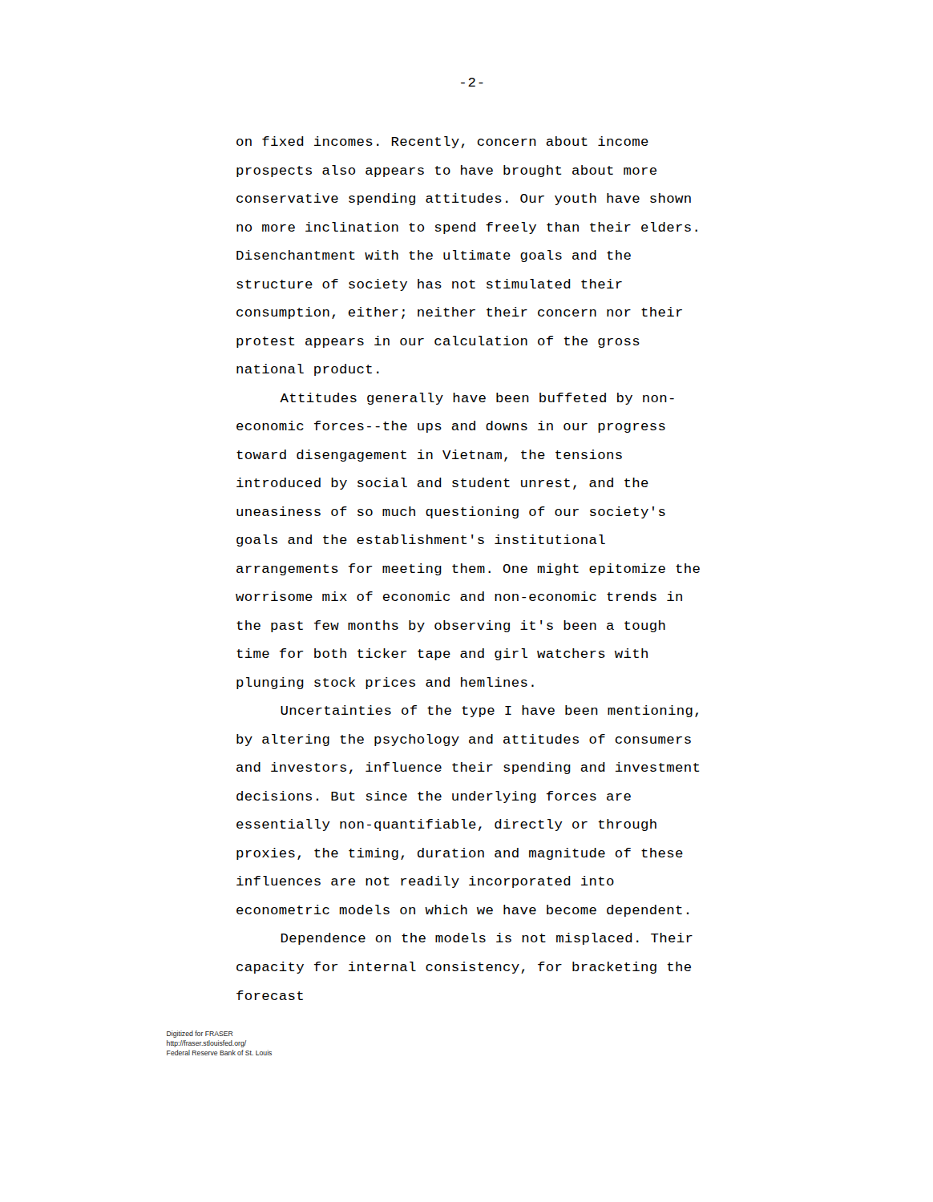-2-
on fixed incomes. Recently, concern about income prospects also appears to have brought about more conservative spending attitudes. Our youth have shown no more inclination to spend freely than their elders. Disenchantment with the ultimate goals and the structure of society has not stimulated their consumption, either; neither their concern nor their protest appears in our calculation of the gross national product.
Attitudes generally have been buffeted by non-economic forces--the ups and downs in our progress toward disengagement in Vietnam, the tensions introduced by social and student unrest, and the uneasiness of so much questioning of our society's goals and the establishment's institutional arrangements for meeting them. One might epitomize the worrisome mix of economic and non-economic trends in the past few months by observing it's been a tough time for both ticker tape and girl watchers with plunging stock prices and hemlines.
Uncertainties of the type I have been mentioning, by altering the psychology and attitudes of consumers and investors, influence their spending and investment decisions. But since the underlying forces are essentially non-quantifiable, directly or through proxies, the timing, duration and magnitude of these influences are not readily incorporated into econometric models on which we have become dependent.
Dependence on the models is not misplaced. Their capacity for internal consistency, for bracketing the forecast
Digitized for FRASER
http://fraser.stlouisfed.org/
Federal Reserve Bank of St. Louis